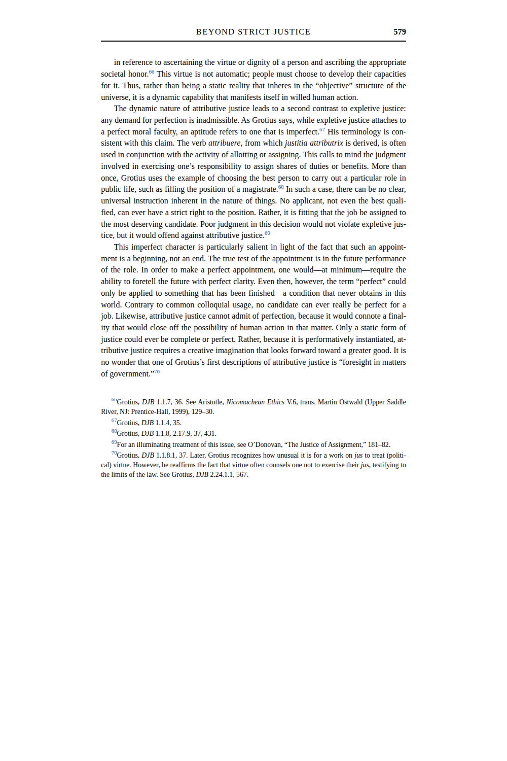Beyond Strict Justice 579
in reference to ascertaining the virtue or dignity of a person and ascribing the appropriate societal honor.66 This virtue is not automatic; people must choose to develop their capacities for it. Thus, rather than being a static reality that inheres in the “objective” structure of the universe, it is a dynamic capability that manifests itself in willed human action.
The dynamic nature of attributive justice leads to a second contrast to expletive justice: any demand for perfection is inadmissible. As Grotius says, while expletive justice attaches to a perfect moral faculty, an aptitude refers to one that is imperfect.67 His terminology is consistent with this claim. The verb attribuere, from which justitia attributrix is derived, is often used in conjunction with the activity of allotting or assigning. This calls to mind the judgment involved in exercising one’s responsibility to assign shares of duties or benefits. More than once, Grotius uses the example of choosing the best person to carry out a particular role in public life, such as filling the position of a magistrate.68 In such a case, there can be no clear, universal instruction inherent in the nature of things. No applicant, not even the best qualified, can ever have a strict right to the position. Rather, it is fitting that the job be assigned to the most deserving candidate. Poor judgment in this decision would not violate expletive justice, but it would offend against attributive justice.69
This imperfect character is particularly salient in light of the fact that such an appointment is a beginning, not an end. The true test of the appointment is in the future performance of the role. In order to make a perfect appointment, one would—at minimum—require the ability to foretell the future with perfect clarity. Even then, however, the term “perfect” could only be applied to something that has been finished—a condition that never obtains in this world. Contrary to common colloquial usage, no candidate can ever really be perfect for a job. Likewise, attributive justice cannot admit of perfection, because it would connote a finality that would close off the possibility of human action in that matter. Only a static form of justice could ever be complete or perfect. Rather, because it is performatively instantiated, attributive justice requires a creative imagination that looks forward toward a greater good. It is no wonder that one of Grotius’s first descriptions of attributive justice is “foresight in matters of government.”70
66Grotius, DJB 1.1.7, 36. See Aristotle, Nicomachean Ethics V.6, trans. Martin Ostwald (Upper Saddle River, NJ: Prentice-Hall, 1999), 129–30.
67Grotius, DJB 1.1.4, 35.
68Grotius, DJB 1.1.8, 2.17.9, 37, 431.
69For an illuminating treatment of this issue, see O’Donovan, “The Justice of Assignment,” 181–82.
70Grotius, DJB 1.1.8.1, 37. Later, Grotius recognizes how unusual it is for a work on jus to treat (political) virtue. However, he reaffirms the fact that virtue often counsels one not to exercise their jus, testifying to the limits of the law. See Grotius, DJB 2.24.1.1, 567.